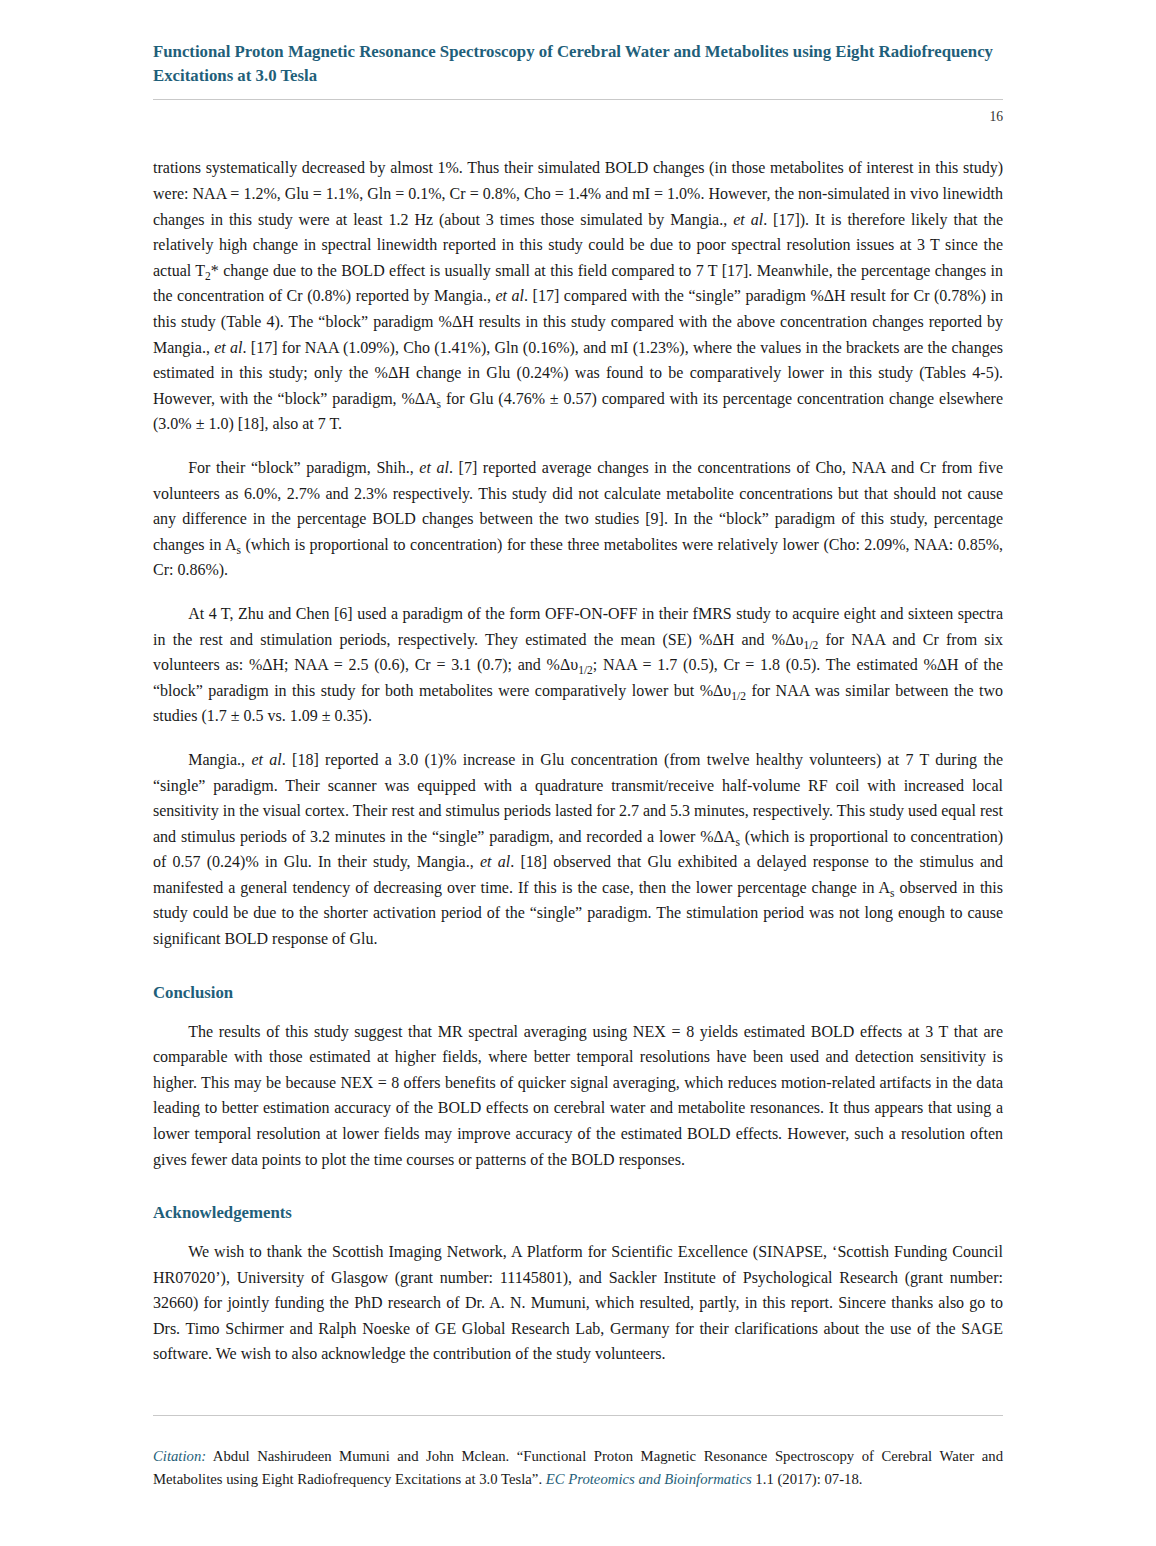Functional Proton Magnetic Resonance Spectroscopy of Cerebral Water and Metabolites using Eight Radiofrequency Excitations at 3.0 Tesla
16
trations systematically decreased by almost 1%. Thus their simulated BOLD changes (in those metabolites of interest in this study) were: NAA = 1.2%, Glu = 1.1%, Gln = 0.1%, Cr = 0.8%, Cho = 1.4% and mI = 1.0%. However, the non-simulated in vivo linewidth changes in this study were at least 1.2 Hz (about 3 times those simulated by Mangia., et al. [17]). It is therefore likely that the relatively high change in spectral linewidth reported in this study could be due to poor spectral resolution issues at 3 T since the actual T2* change due to the BOLD effect is usually small at this field compared to 7 T [17]. Meanwhile, the percentage changes in the concentration of Cr (0.8%) reported by Mangia., et al. [17] compared with the “single” paradigm %ΔH result for Cr (0.78%) in this study (Table 4). The “block” paradigm %ΔH results in this study compared with the above concentration changes reported by Mangia., et al. [17] for NAA (1.09%), Cho (1.41%), Gln (0.16%), and mI (1.23%), where the values in the brackets are the changes estimated in this study; only the %ΔH change in Glu (0.24%) was found to be comparatively lower in this study (Tables 4-5). However, with the “block” paradigm, %ΔAs for Glu (4.76% ± 0.57) compared with its percentage concentration change elsewhere (3.0% ± 1.0) [18], also at 7 T.
For their “block” paradigm, Shih., et al. [7] reported average changes in the concentrations of Cho, NAA and Cr from five volunteers as 6.0%, 2.7% and 2.3% respectively. This study did not calculate metabolite concentrations but that should not cause any difference in the percentage BOLD changes between the two studies [9]. In the “block” paradigm of this study, percentage changes in As (which is proportional to concentration) for these three metabolites were relatively lower (Cho: 2.09%, NAA: 0.85%, Cr: 0.86%).
At 4 T, Zhu and Chen [6] used a paradigm of the form OFF-ON-OFF in their fMRS study to acquire eight and sixteen spectra in the rest and stimulation periods, respectively. They estimated the mean (SE) %ΔH and %Δυ1/2 for NAA and Cr from six volunteers as: %ΔH; NAA = 2.5 (0.6), Cr = 3.1 (0.7); and %Δυ1/2; NAA = 1.7 (0.5), Cr = 1.8 (0.5). The estimated %ΔH of the “block” paradigm in this study for both metabolites were comparatively lower but %Δυ1/2 for NAA was similar between the two studies (1.7 ± 0.5 vs. 1.09 ± 0.35).
Mangia., et al. [18] reported a 3.0 (1)% increase in Glu concentration (from twelve healthy volunteers) at 7 T during the “single” paradigm. Their scanner was equipped with a quadrature transmit/receive half-volume RF coil with increased local sensitivity in the visual cortex. Their rest and stimulus periods lasted for 2.7 and 5.3 minutes, respectively. This study used equal rest and stimulus periods of 3.2 minutes in the “single” paradigm, and recorded a lower %ΔAs (which is proportional to concentration) of 0.57 (0.24)% in Glu. In their study, Mangia., et al. [18] observed that Glu exhibited a delayed response to the stimulus and manifested a general tendency of decreasing over time. If this is the case, then the lower percentage change in As observed in this study could be due to the shorter activation period of the “single” paradigm. The stimulation period was not long enough to cause significant BOLD response of Glu.
Conclusion
The results of this study suggest that MR spectral averaging using NEX = 8 yields estimated BOLD effects at 3 T that are comparable with those estimated at higher fields, where better temporal resolutions have been used and detection sensitivity is higher. This may be because NEX = 8 offers benefits of quicker signal averaging, which reduces motion-related artifacts in the data leading to better estimation accuracy of the BOLD effects on cerebral water and metabolite resonances. It thus appears that using a lower temporal resolution at lower fields may improve accuracy of the estimated BOLD effects. However, such a resolution often gives fewer data points to plot the time courses or patterns of the BOLD responses.
Acknowledgements
We wish to thank the Scottish Imaging Network, A Platform for Scientific Excellence (SINAPSE, ‘Scottish Funding Council HR07020’), University of Glasgow (grant number: 11145801), and Sackler Institute of Psychological Research (grant number: 32660) for jointly funding the PhD research of Dr. A. N. Mumuni, which resulted, partly, in this report. Sincere thanks also go to Drs. Timo Schirmer and Ralph Noeske of GE Global Research Lab, Germany for their clarifications about the use of the SAGE software. We wish to also acknowledge the contribution of the study volunteers.
Citation: Abdul Nashirudeen Mumuni and John Mclean. “Functional Proton Magnetic Resonance Spectroscopy of Cerebral Water and Metabolites using Eight Radiofrequency Excitations at 3.0 Tesla”. EC Proteomics and Bioinformatics 1.1 (2017): 07-18.